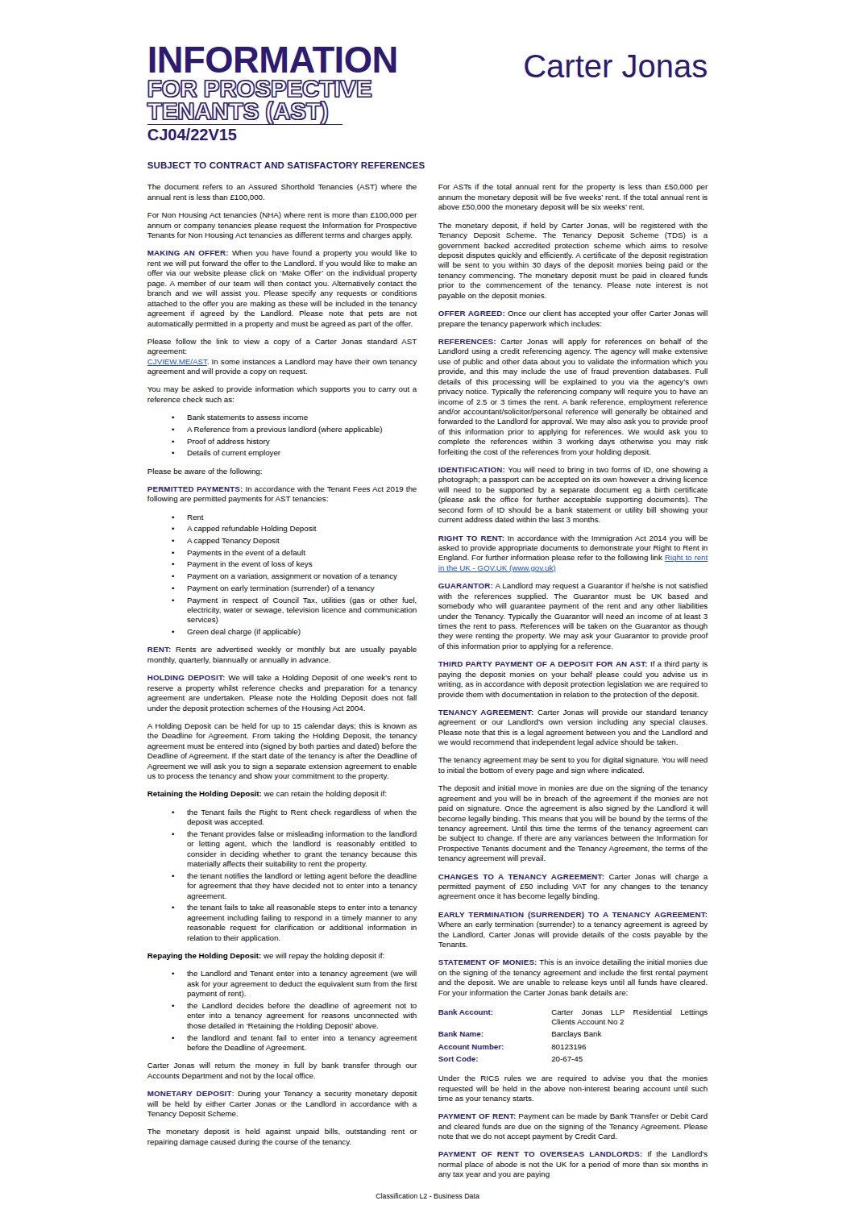INFORMATION
FOR PROSPECTIVE
TENANTS (AST)
CJ04/22V15
Carter Jonas
SUBJECT TO CONTRACT AND SATISFACTORY REFERENCES
The document refers to an Assured Shorthold Tenancies (AST) where the annual rent is less than £100,000.
For Non Housing Act tenancies (NHA) where rent is more than £100,000 per annum or company tenancies please request the Information for Prospective Tenants for Non Housing Act tenancies as different terms and charges apply.
MAKING AN OFFER: When you have found a property you would like to rent we will put forward the offer to the Landlord. If you would like to make an offer via our website please click on ‘Make Offer’ on the individual property page. A member of our team will then contact you. Alternatively contact the branch and we will assist you. Please specify any requests or conditions attached to the offer you are making as these will be included in the tenancy agreement if agreed by the Landlord. Please note that pets are not automatically permitted in a property and must be agreed as part of the offer.
Please follow the link to view a copy of a Carter Jonas standard AST agreement:
CJVIEW.ME/AST. In some instances a Landlord may have their own tenancy agreement and will provide a copy on request.
You may be asked to provide information which supports you to carry out a reference check such as:
Bank statements to assess income
A Reference from a previous landlord (where applicable)
Proof of address history
Details of current employer
Please be aware of the following:
PERMITTED PAYMENTS: In accordance with the Tenant Fees Act 2019 the following are permitted payments for AST tenancies:
Rent
A capped refundable Holding Deposit
A capped Tenancy Deposit
Payments in the event of a default
Payment in the event of loss of keys
Payment on a variation, assignment or novation of a tenancy
Payment on early termination (surrender) of a tenancy
Payment in respect of Council Tax, utilities (gas or other fuel, electricity, water or sewage, television licence and communication services)
Green deal charge (if applicable)
RENT: Rents are advertised weekly or monthly but are usually payable monthly, quarterly, biannually or annually in advance.
HOLDING DEPOSIT: We will take a Holding Deposit of one week’s rent to reserve a property whilst reference checks and preparation for a tenancy agreement are undertaken. Please note the Holding Deposit does not fall under the deposit protection schemes of the Housing Act 2004.
A Holding Deposit can be held for up to 15 calendar days; this is known as the Deadline for Agreement. From taking the Holding Deposit, the tenancy agreement must be entered into (signed by both parties and dated) before the Deadline of Agreement. If the start date of the tenancy is after the Deadline of Agreement we will ask you to sign a separate extension agreement to enable us to process the tenancy and show your commitment to the property.
Retaining the Holding Deposit: we can retain the holding deposit if:
the Tenant fails the Right to Rent check regardless of when the deposit was accepted.
the Tenant provides false or misleading information to the landlord or letting agent, which the landlord is reasonably entitled to consider in deciding whether to grant the tenancy because this materially affects their suitability to rent the property.
the tenant notifies the landlord or letting agent before the deadline for agreement that they have decided not to enter into a tenancy agreement.
the tenant fails to take all reasonable steps to enter into a tenancy agreement including failing to respond in a timely manner to any reasonable request for clarification or additional information in relation to their application.
Repaying the Holding Deposit: we will repay the holding deposit if:
the Landlord and Tenant enter into a tenancy agreement (we will ask for your agreement to deduct the equivalent sum from the first payment of rent).
the Landlord decides before the deadline of agreement not to enter into a tenancy agreement for reasons unconnected with those detailed in ‘Retaining the Holding Deposit’ above.
the landlord and tenant fail to enter into a tenancy agreement before the Deadline of Agreement.
Carter Jonas will return the money in full by bank transfer through our Accounts Department and not by the local office.
MONETARY DEPOSIT: During your Tenancy a security monetary deposit will be held by either Carter Jonas or the Landlord in accordance with a Tenancy Deposit Scheme.
The monetary deposit is held against unpaid bills, outstanding rent or repairing damage caused during the course of the tenancy.
For ASTs if the total annual rent for the property is less than £50,000 per annum the monetary deposit will be five weeks’ rent. If the total annual rent is above £50,000 the monetary deposit will be six weeks’ rent.
The monetary deposit, if held by Carter Jonas, will be registered with the Tenancy Deposit Scheme. The Tenancy Deposit Scheme (TDS) is a government backed accredited protection scheme which aims to resolve deposit disputes quickly and efficiently. A certificate of the deposit registration will be sent to you within 30 days of the deposit monies being paid or the tenancy commencing. The monetary deposit must be paid in cleared funds prior to the commencement of the tenancy. Please note interest is not payable on the deposit monies.
OFFER AGREED: Once our client has accepted your offer Carter Jonas will prepare the tenancy paperwork which includes:
REFERENCES: Carter Jonas will apply for references on behalf of the Landlord using a credit referencing agency. The agency will make extensive use of public and other data about you to validate the information which you provide, and this may include the use of fraud prevention databases. Full details of this processing will be explained to you via the agency’s own privacy notice. Typically the referencing company will require you to have an income of 2.5 or 3 times the rent. A bank reference, employment reference and/or accountant/solicitor/personal reference will generally be obtained and forwarded to the Landlord for approval. We may also ask you to provide proof of this information prior to applying for references. We would ask you to complete the references within 3 working days otherwise you may risk forfeiting the cost of the references from your holding deposit.
IDENTIFICATION: You will need to bring in two forms of ID, one showing a photograph; a passport can be accepted on its own however a driving licence will need to be supported by a separate document eg a birth certificate (please ask the office for further acceptable supporting documents). The second form of ID should be a bank statement or utility bill showing your current address dated within the last 3 months.
RIGHT TO RENT: In accordance with the Immigration Act 2014 you will be asked to provide appropriate documents to demonstrate your Right to Rent in England. For further information please refer to the following link Right to rent in the UK - GOV.UK (www.gov.uk)
GUARANTOR: A Landlord may request a Guarantor if he/she is not satisfied with the references supplied. The Guarantor must be UK based and somebody who will guarantee payment of the rent and any other liabilities under the Tenancy. Typically the Guarantor will need an income of at least 3 times the rent to pass. References will be taken on the Guarantor as though they were renting the property. We may ask your Guarantor to provide proof of this information prior to applying for a reference.
THIRD PARTY PAYMENT OF A DEPOSIT FOR AN AST: If a third party is paying the deposit monies on your behalf please could you advise us in writing, as in accordance with deposit protection legislation we are required to provide them with documentation in relation to the protection of the deposit.
TENANCY AGREEMENT: Carter Jonas will provide our standard tenancy agreement or our Landlord’s own version including any special clauses. Please note that this is a legal agreement between you and the Landlord and we would recommend that independent legal advice should be taken.
The tenancy agreement may be sent to you for digital signature. You will need to initial the bottom of every page and sign where indicated.
The deposit and initial move in monies are due on the signing of the tenancy agreement and you will be in breach of the agreement if the monies are not paid on signature. Once the agreement is also signed by the Landlord it will become legally binding. This means that you will be bound by the terms of the tenancy agreement. Until this time the terms of the tenancy agreement can be subject to change. If there are any variances between the Information for Prospective Tenants document and the Tenancy Agreement, the terms of the tenancy agreement will prevail.
CHANGES TO A TENANCY AGREEMENT: Carter Jonas will charge a permitted payment of £50 including VAT for any changes to the tenancy agreement once it has become legally binding.
EARLY TERMINATION (SURRENDER) TO A TENANCY AGREEMENT: Where an early termination (surrender) to a tenancy agreement is agreed by the Landlord, Carter Jonas will provide details of the costs payable by the Tenants.
STATEMENT OF MONIES: This is an invoice detailing the initial monies due on the signing of the tenancy agreement and include the first rental payment and the deposit. We are unable to release keys until all funds have cleared. For your information the Carter Jonas bank details are:
| Bank Account: | Carter Jonas LLP Residential Lettings Clients Account No 2 |
| Bank Name: | Barclays Bank |
| Account Number: | 80123196 |
| Sort Code: | 20-67-45 |
Under the RICS rules we are required to advise you that the monies requested will be held in the above non-interest bearing account until such time as your tenancy starts.
PAYMENT OF RENT: Payment can be made by Bank Transfer or Debit Card and cleared funds are due on the signing of the Tenancy Agreement. Please note that we do not accept payment by Credit Card.
PAYMENT OF RENT TO OVERSEAS LANDLORDS: If the Landlord’s normal place of abode is not the UK for a period of more than six months in any tax year and you are paying
Classification L2 - Business Data